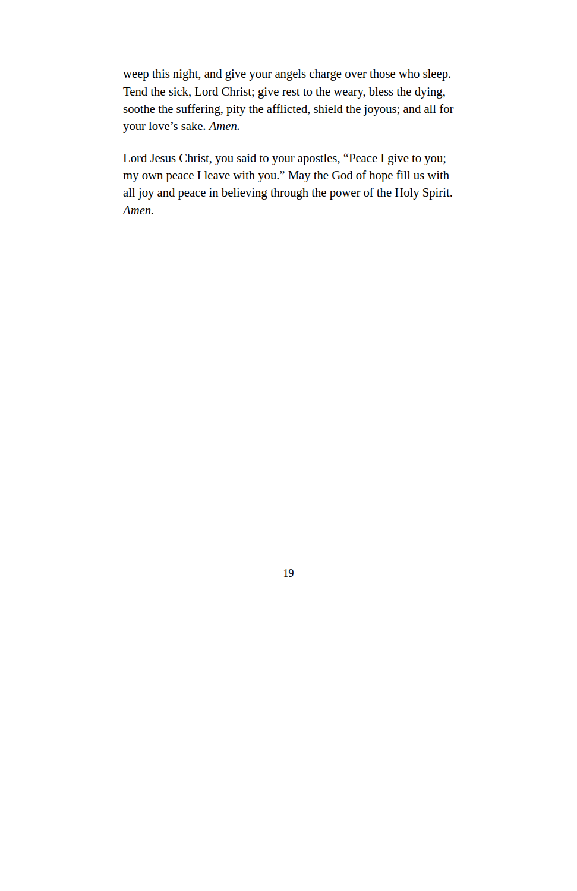weep this night, and give your angels charge over those who sleep. Tend the sick, Lord Christ; give rest to the weary, bless the dying, soothe the suffering, pity the afflicted, shield the joyous; and all for your love’s sake. Amen.
Lord Jesus Christ, you said to your apostles, “Peace I give to you; my own peace I leave with you.” May the God of hope fill us with all joy and peace in believing through the power of the Holy Spirit. Amen.
19